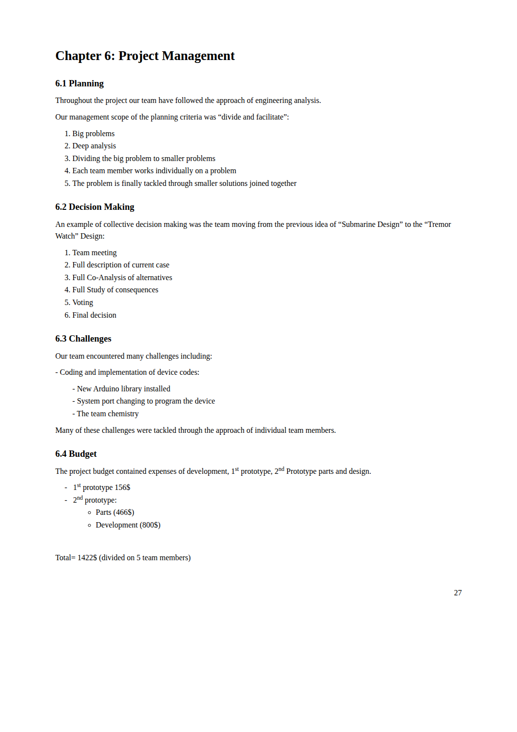Chapter 6: Project Management
6.1 Planning
Throughout the project our team have followed the approach of engineering analysis.
Our management scope of the planning criteria was “divide and facilitate”:
Big problems
Deep analysis
Dividing the big problem to smaller problems
Each team member works individually on a problem
The problem is finally tackled through smaller solutions joined together
6.2 Decision Making
An example of collective decision making was the team moving from the previous idea of “Submarine Design” to the “Tremor Watch” Design:
Team meeting
Full description of current case
Full Co-Analysis of alternatives
Full Study of consequences
Voting
Final decision
6.3 Challenges
Our team encountered many challenges including:
- Coding and implementation of device codes:
- New Arduino library installed
- System port changing to program the device
- The team chemistry
Many of these challenges were tackled through the approach of individual team members.
6.4 Budget
The project budget contained expenses of development, 1st prototype, 2nd Prototype parts and design.
- 1st prototype 156$
- 2nd prototype:
Parts (466$)
Development (800$)
Total= 1422$ (divided on 5 team members)
27